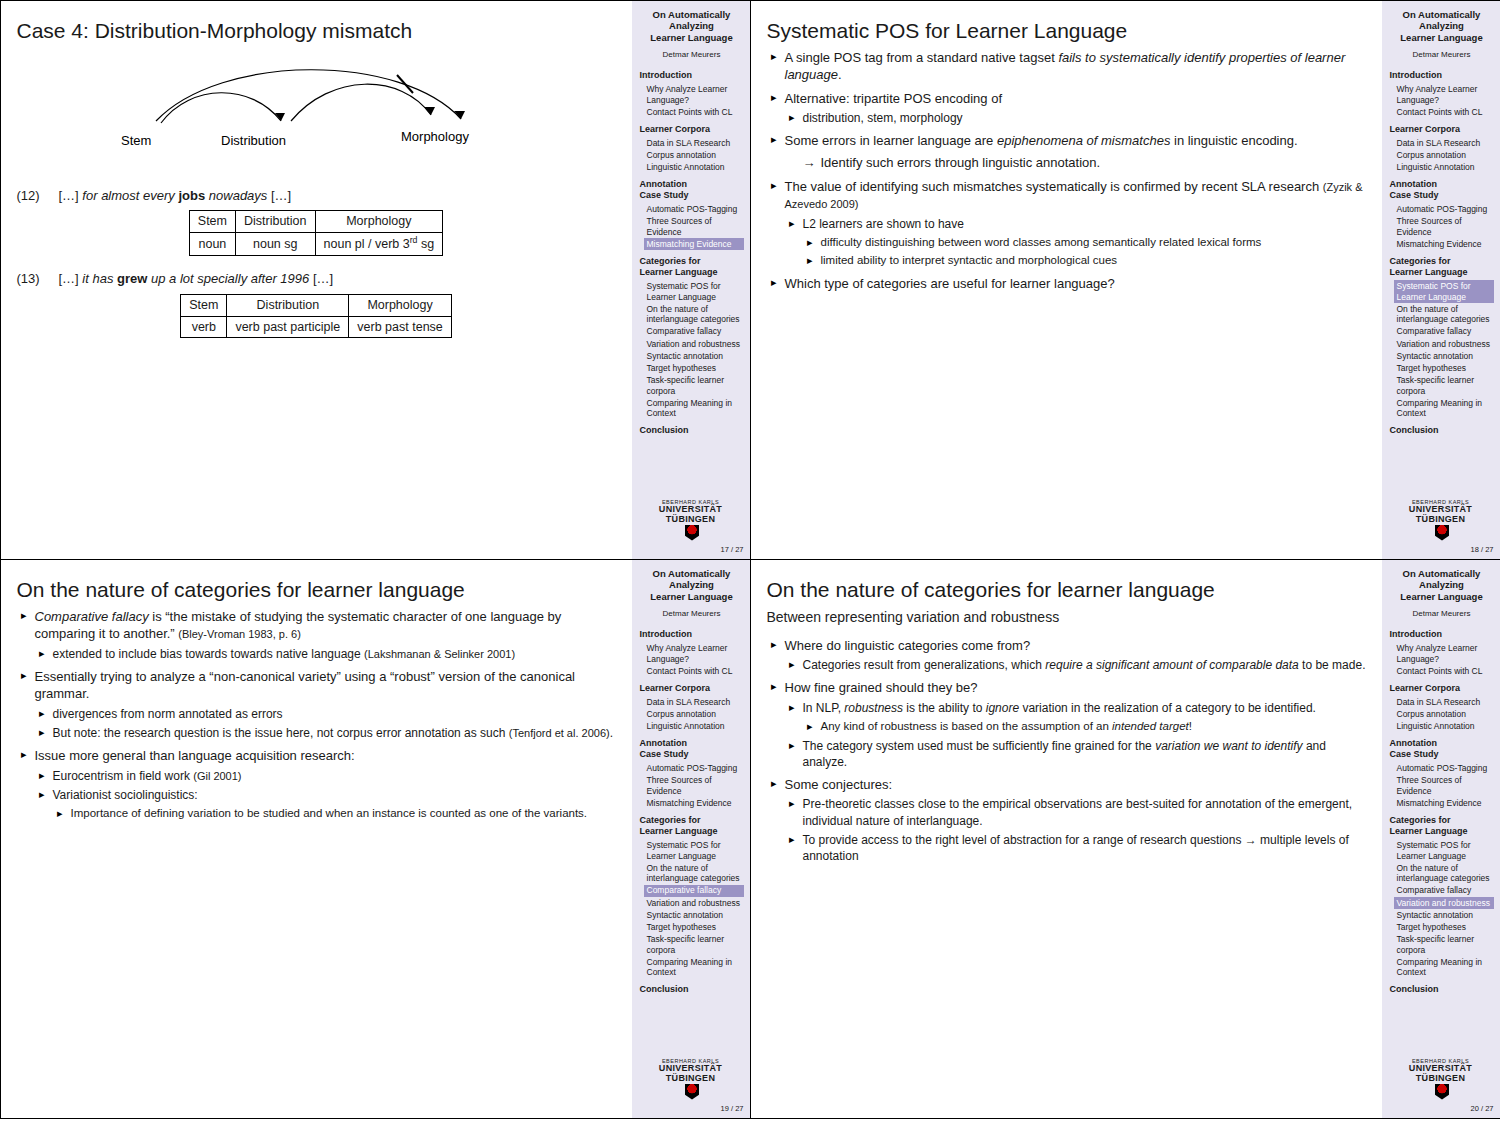Case 4: Distribution-Morphology mismatch
Stem, Distribution, Morphology with arrows; mismatch slash between Distribution and Morphology Stem Distribution Morphology
(12) […] for almost every jobs nowadays […]
| Stem | Distribution | Morphology |
| --- | --- | --- |
| noun | noun sg | noun pl / verb 3 rd sg |
(13) […] it has grew up a lot specially after 1996 […]
| Stem | Distribution | Morphology |
| --- | --- | --- |
| verb | verb past participle | verb past tense |
On Automatically
Analyzing
Learner Language
Detmar Meurers
Introduction
Why Analyze Learner Language?
Contact Points with CL
Learner Corpora
Data in SLA Research
Corpus annotation
Linguistic Annotation
Annotation
Case Study
Automatic POS-Tagging
Three Sources of Evidence
Mismatching Evidence
Categories for
Learner Language
Systematic POS for Learner Language
On the nature of interlanguage categories
Comparative fallacy
Variation and robustness
Syntactic annotation
Target hypotheses
Task-specific learner corpora
Comparing Meaning in Context
Conclusion
EBERHARD KARLS
UNIVERSITÄT
TÜBINGEN
17 / 27
Systematic POS for Learner Language
A single POS tag from a standard native tagset fails to systematically identify properties of learner language.
Alternative: tripartite POS encoding of
distribution, stem, morphology
Some errors in learner language are epiphenomena of mismatches in linguistic encoding.
Identify such errors through linguistic annotation.
The value of identifying such mismatches systematically is confirmed by recent SLA research (Zyzik & Azevedo 2009)
L2 learners are shown to have
difficulty distinguishing between word classes among semantically related lexical forms
limited ability to interpret syntactic and morphological cues
Which type of categories are useful for learner language?
On Automatically
Analyzing
Learner Language
Detmar Meurers
Introduction
Why Analyze Learner Language?
Contact Points with CL
Learner Corpora
Data in SLA Research
Corpus annotation
Linguistic Annotation
Annotation
Case Study
Automatic POS-Tagging
Three Sources of Evidence
Mismatching Evidence
Categories for
Learner Language
Systematic POS for Learner Language
On the nature of interlanguage categories
Comparative fallacy
Variation and robustness
Syntactic annotation
Target hypotheses
Task-specific learner corpora
Comparing Meaning in Context
Conclusion
EBERHARD KARLS
UNIVERSITÄT
TÜBINGEN
18 / 27
On the nature of categories for learner language
Comparative fallacy is “the mistake of studying the systematic character of one language by comparing it to another.” (Bley-Vroman 1983, p. 6)
extended to include bias towards towards native language (Lakshmanan & Selinker 2001)
Essentially trying to analyze a “non-canonical variety” using a “robust” version of the canonical grammar.
divergences from norm annotated as errors
But note: the research question is the issue here, not corpus error annotation as such (Tenfjord et al. 2006).
Issue more general than language acquisition research:
Eurocentrism in field work (Gil 2001)
Variationist sociolinguistics:
Importance of defining variation to be studied and when an instance is counted as one of the variants.
On Automatically
Analyzing
Learner Language
Detmar Meurers
Introduction
Why Analyze Learner Language?
Contact Points with CL
Learner Corpora
Data in SLA Research
Corpus annotation
Linguistic Annotation
Annotation
Case Study
Automatic POS-Tagging
Three Sources of Evidence
Mismatching Evidence
Categories for
Learner Language
Systematic POS for Learner Language
On the nature of interlanguage categories
Comparative fallacy
Variation and robustness
Syntactic annotation
Target hypotheses
Task-specific learner corpora
Comparing Meaning in Context
Conclusion
EBERHARD KARLS
UNIVERSITÄT
TÜBINGEN
19 / 27
On the nature of categories for learner language
Between representing variation and robustness
Where do linguistic categories come from?
Categories result from generalizations, which require a significant amount of comparable data to be made.
How fine grained should they be?
In NLP, robustness is the ability to ignore variation in the realization of a category to be identified.
Any kind of robustness is based on the assumption of an intended target!
The category system used must be sufficiently fine grained for the variation we want to identify and analyze.
Some conjectures:
Pre-theoretic classes close to the empirical observations are best-suited for annotation of the emergent, individual nature of interlanguage.
To provide access to the right level of abstraction for a range of research questions → multiple levels of annotation
On Automatically
Analyzing
Learner Language
Detmar Meurers
Introduction
Why Analyze Learner Language?
Contact Points with CL
Learner Corpora
Data in SLA Research
Corpus annotation
Linguistic Annotation
Annotation
Case Study
Automatic POS-Tagging
Three Sources of Evidence
Mismatching Evidence
Categories for
Learner Language
Systematic POS for Learner Language
On the nature of interlanguage categories
Comparative fallacy
Variation and robustness
Syntactic annotation
Target hypotheses
Task-specific learner corpora
Comparing Meaning in Context
Conclusion
EBERHARD KARLS
UNIVERSITÄT
TÜBINGEN
20 / 27